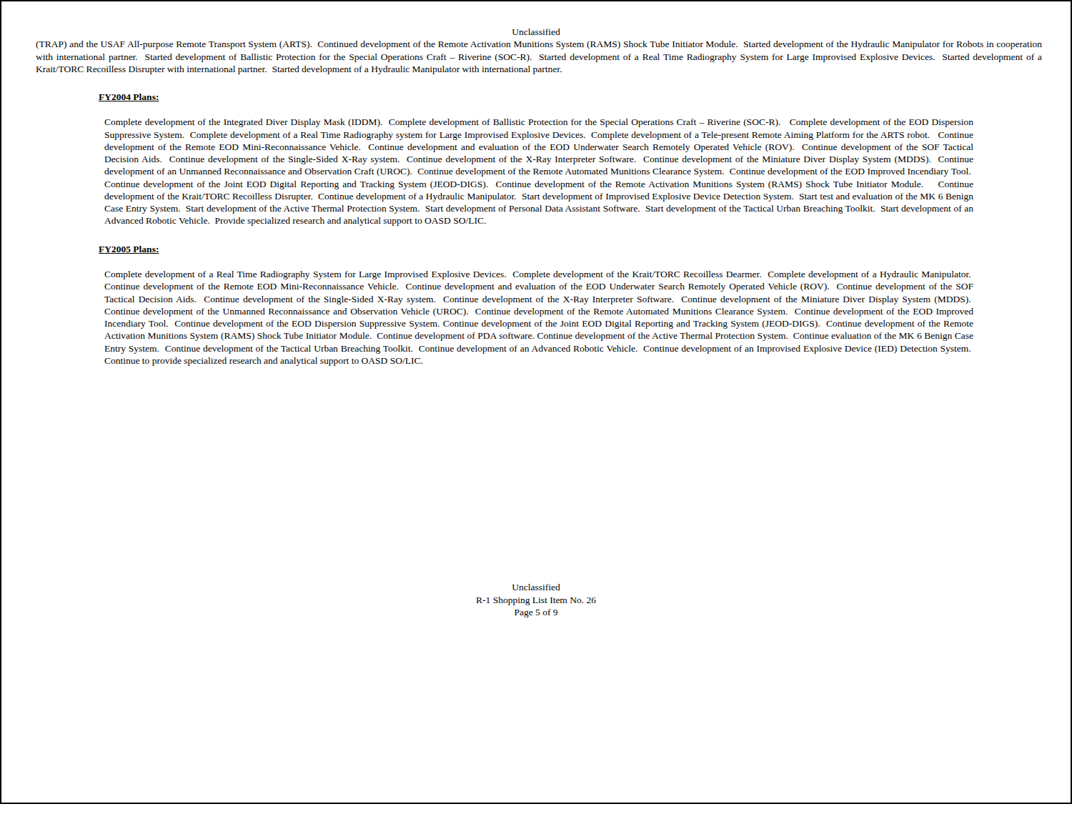Unclassified
(TRAP) and the USAF All-purpose Remote Transport System (ARTS). Continued development of the Remote Activation Munitions System (RAMS) Shock Tube Initiator Module. Started development of the Hydraulic Manipulator for Robots in cooperation with international partner. Started development of Ballistic Protection for the Special Operations Craft – Riverine (SOC-R). Started development of a Real Time Radiography System for Large Improvised Explosive Devices. Started development of a Krait/TORC Recoilless Disrupter with international partner. Started development of a Hydraulic Manipulator with international partner.
FY2004 Plans:
Complete development of the Integrated Diver Display Mask (IDDM). Complete development of Ballistic Protection for the Special Operations Craft – Riverine (SOC-R). Complete development of the EOD Dispersion Suppressive System. Complete development of a Real Time Radiography system for Large Improvised Explosive Devices. Complete development of a Tele-present Remote Aiming Platform for the ARTS robot. Continue development of the Remote EOD Mini-Reconnaissance Vehicle. Continue development and evaluation of the EOD Underwater Search Remotely Operated Vehicle (ROV). Continue development of the SOF Tactical Decision Aids. Continue development of the Single-Sided X-Ray system. Continue development of the X-Ray Interpreter Software. Continue development of the Miniature Diver Display System (MDDS). Continue development of an Unmanned Reconnaissance and Observation Craft (UROC). Continue development of the Remote Automated Munitions Clearance System. Continue development of the EOD Improved Incendiary Tool. Continue development of the Joint EOD Digital Reporting and Tracking System (JEOD-DIGS). Continue development of the Remote Activation Munitions System (RAMS) Shock Tube Initiator Module. Continue development of the Krait/TORC Recoilless Disrupter. Continue development of a Hydraulic Manipulator. Start development of Improvised Explosive Device Detection System. Start test and evaluation of the MK 6 Benign Case Entry System. Start development of the Active Thermal Protection System. Start development of Personal Data Assistant Software. Start development of the Tactical Urban Breaching Toolkit. Start development of an Advanced Robotic Vehicle. Provide specialized research and analytical support to OASD SO/LIC.
FY2005 Plans:
Complete development of a Real Time Radiography System for Large Improvised Explosive Devices. Complete development of the Krait/TORC Recoilless Dearmer. Complete development of a Hydraulic Manipulator. Continue development of the Remote EOD Mini-Reconnaissance Vehicle. Continue development and evaluation of the EOD Underwater Search Remotely Operated Vehicle (ROV). Continue development of the SOF Tactical Decision Aids. Continue development of the Single-Sided X-Ray system. Continue development of the X-Ray Interpreter Software. Continue development of the Miniature Diver Display System (MDDS). Continue development of the Unmanned Reconnaissance and Observation Vehicle (UROC). Continue development of the Remote Automated Munitions Clearance System. Continue development of the EOD Improved Incendiary Tool. Continue development of the EOD Dispersion Suppressive System. Continue development of the Joint EOD Digital Reporting and Tracking System (JEOD-DIGS). Continue development of the Remote Activation Munitions System (RAMS) Shock Tube Initiator Module. Continue development of PDA software. Continue development of the Active Thermal Protection System. Continue evaluation of the MK 6 Benign Case Entry System. Continue development of the Tactical Urban Breaching Toolkit. Continue development of an Advanced Robotic Vehicle. Continue development of an Improvised Explosive Device (IED) Detection System. Continue to provide specialized research and analytical support to OASD SO/LIC.
Unclassified
R-1 Shopping List Item No. 26
Page 5 of 9